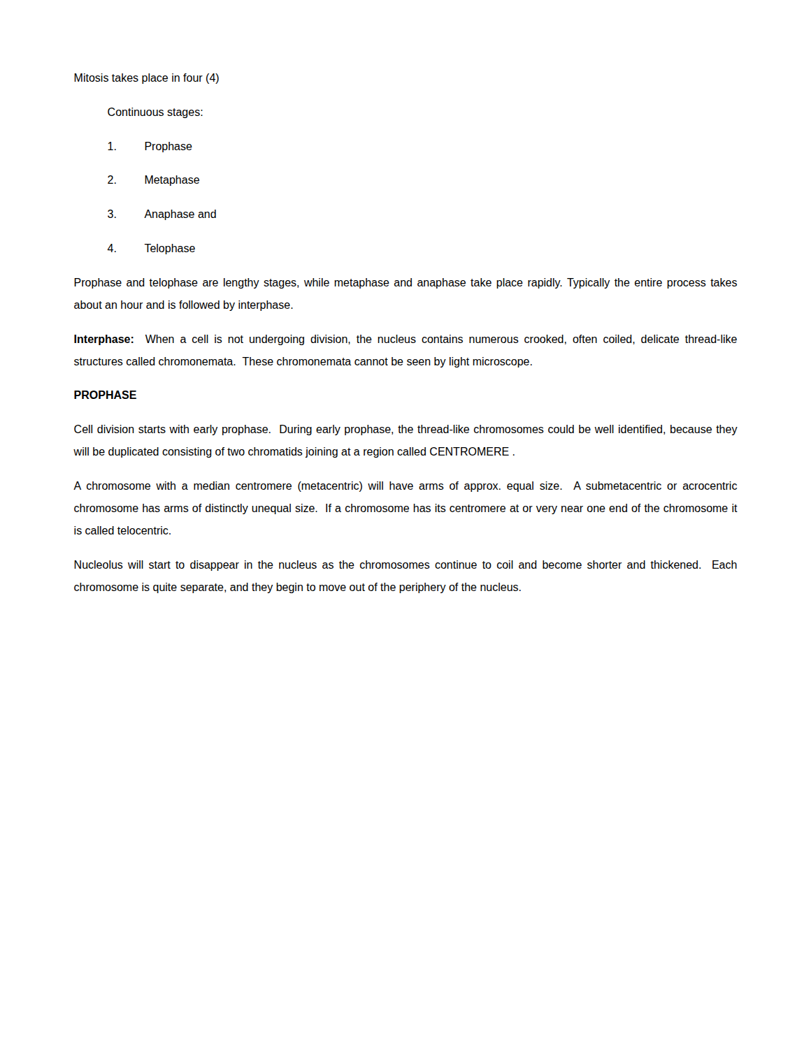Mitosis takes place in four (4)
Continuous stages:
1. Prophase
2. Metaphase
3. Anaphase and
4. Telophase
Prophase and telophase are lengthy stages, while metaphase and anaphase take place rapidly. Typically the entire process takes about an hour and is followed by interphase.
Interphase: When a cell is not undergoing division, the nucleus contains numerous crooked, often coiled, delicate thread-like structures called chromonemata. These chromonemata cannot be seen by light microscope.
PROPHASE
Cell division starts with early prophase. During early prophase, the thread-like chromosomes could be well identified, because they will be duplicated consisting of two chromatids joining at a region called CENTROMERE .
A chromosome with a median centromere (metacentric) will have arms of approx. equal size. A submetacentric or acrocentric chromosome has arms of distinctly unequal size. If a chromosome has its centromere at or very near one end of the chromosome it is called telocentric.
Nucleolus will start to disappear in the nucleus as the chromosomes continue to coil and become shorter and thickened. Each chromosome is quite separate, and they begin to move out of the periphery of the nucleus.